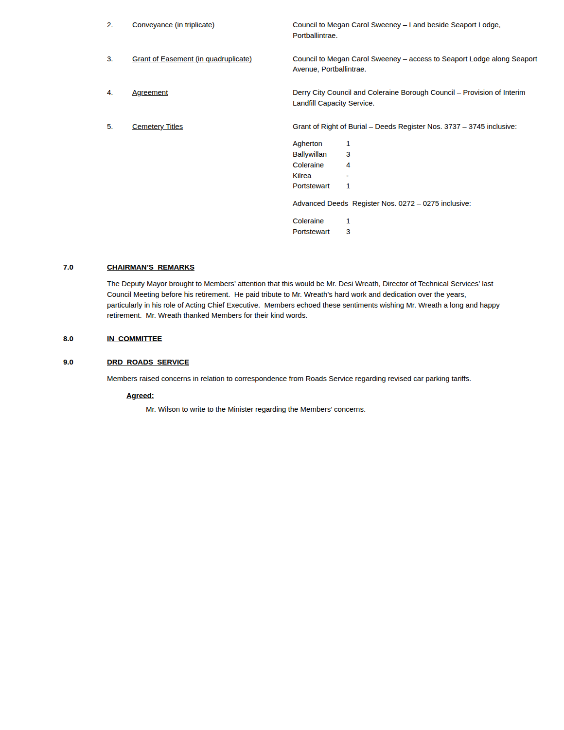| 2. | Conveyance (in triplicate) | Council to Megan Carol Sweeney – Land beside Seaport Lodge, Portballintrae. |
| 3. | Grant of Easement (in quadruplicate) | Council to Megan Carol Sweeney – access to Seaport Lodge along Seaport Avenue, Portballintrae. |
| 4. | Agreement | Derry City Council and Coleraine Borough Council – Provision of Interim Landfill Capacity Service. |
| 5. | Cemetery Titles | Grant of Right of Burial – Deeds Register Nos. 3737 – 3745 inclusive: Agherton 1 Ballywillan 3 Coleraine 4 Kilrea - Portstewart 1 Advanced Deeds Register Nos. 0272 – 0275 inclusive: Coleraine 1 Portstewart 3 |
7.0 CHAIRMAN’S REMARKS
The Deputy Mayor brought to Members’ attention that this would be Mr. Desi Wreath, Director of Technical Services’ last Council Meeting before his retirement. He paid tribute to Mr. Wreath’s hard work and dedication over the years, particularly in his role of Acting Chief Executive. Members echoed these sentiments wishing Mr. Wreath a long and happy retirement. Mr. Wreath thanked Members for their kind words.
8.0 IN COMMITTEE
9.0 DRD ROADS SERVICE
Members raised concerns in relation to correspondence from Roads Service regarding revised car parking tariffs.
Agreed:
Mr. Wilson to write to the Minister regarding the Members’ concerns.